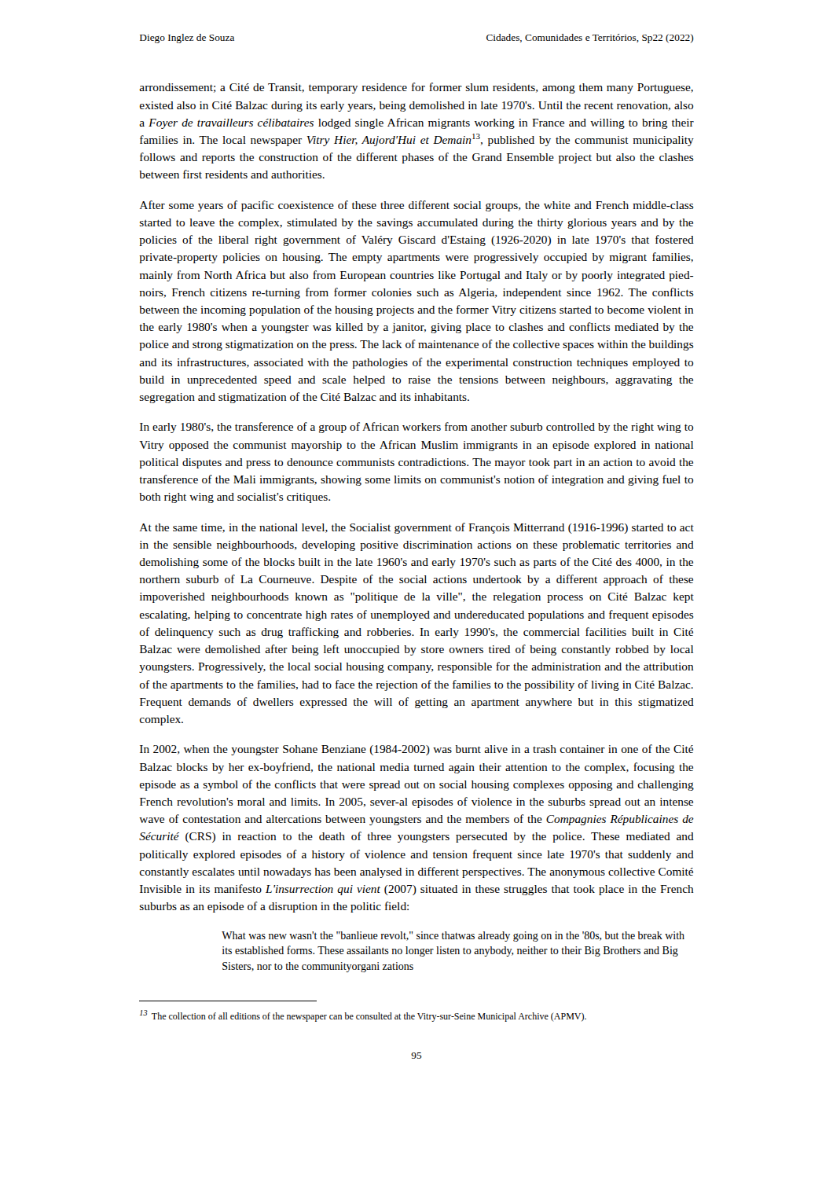Diego Inglez de Souza Cidades, Comunidades e Territórios, Sp22 (2022)
arrondissement; a Cité de Transit, temporary residence for former slum residents, among them many Portuguese, existed also in Cité Balzac during its early years, being demolished in late 1970's. Until the recent renovation, also a Foyer de travailleurs célibataires lodged single African migrants working in France and willing to bring their families in. The local newspaper Vitry Hier, Aujord'Hui et Demain13, published by the communist municipality follows and reports the construction of the different phases of the Grand Ensemble project but also the clashes between first residents and authorities.
After some years of pacific coexistence of these three different social groups, the white and French middle-class started to leave the complex, stimulated by the savings accumulated during the thirty glorious years and by the policies of the liberal right government of Valéry Giscard d'Estaing (1926-2020) in late 1970's that fostered private-property policies on housing. The empty apartments were progressively occupied by migrant families, mainly from North Africa but also from European countries like Portugal and Italy or by poorly integrated pied-noirs, French citizens re-turning from former colonies such as Algeria, independent since 1962. The conflicts between the incoming population of the housing projects and the former Vitry citizens started to become violent in the early 1980's when a youngster was killed by a janitor, giving place to clashes and conflicts mediated by the police and strong stigmatization on the press. The lack of maintenance of the collective spaces within the buildings and its infrastructures, associated with the pathologies of the experimental construction techniques employed to build in unprecedented speed and scale helped to raise the tensions between neighbours, aggravating the segregation and stigmatization of the Cité Balzac and its inhabitants.
In early 1980's, the transference of a group of African workers from another suburb controlled by the right wing to Vitry opposed the communist mayorship to the African Muslim immigrants in an episode explored in national political disputes and press to denounce communists contradictions. The mayor took part in an action to avoid the transference of the Mali immigrants, showing some limits on communist's notion of integration and giving fuel to both right wing and socialist's critiques.
At the same time, in the national level, the Socialist government of François Mitterrand (1916-1996) started to act in the sensible neighbourhoods, developing positive discrimination actions on these problematic territories and demolishing some of the blocks built in the late 1960's and early 1970's such as parts of the Cité des 4000, in the northern suburb of La Courneuve. Despite of the social actions undertook by a different approach of these impoverished neighbourhoods known as "politique de la ville", the relegation process on Cité Balzac kept escalating, helping to concentrate high rates of unemployed and undereducated populations and frequent episodes of delinquency such as drug trafficking and robberies. In early 1990's, the commercial facilities built in Cité Balzac were demolished after being left unoccupied by store owners tired of being constantly robbed by local youngsters. Progressively, the local social housing company, responsible for the administration and the attribution of the apartments to the families, had to face the rejection of the families to the possibility of living in Cité Balzac. Frequent demands of dwellers expressed the will of getting an apartment anywhere but in this stigmatized complex.
In 2002, when the youngster Sohane Benziane (1984-2002) was burnt alive in a trash container in one of the Cité Balzac blocks by her ex-boyfriend, the national media turned again their attention to the complex, focusing the episode as a symbol of the conflicts that were spread out on social housing complexes opposing and challenging French revolution's moral and limits. In 2005, sever-al episodes of violence in the suburbs spread out an intense wave of contestation and altercations between youngsters and the members of the Compagnies Républicaines de Sécurité (CRS) in reaction to the death of three youngsters persecuted by the police. These mediated and politically explored episodes of a history of violence and tension frequent since late 1970's that suddenly and constantly escalates until nowadays has been analysed in different perspectives. The anonymous collective Comité Invisible in its manifesto L'insurrection qui vient (2007) situated in these struggles that took place in the French suburbs as an episode of a disruption in the politic field:
What was new wasn't the "banlieue revolt," since thatwas already going on in the '80s, but the break with its established forms. These assailants no longer listen to anybody, neither to their Big Brothers and Big Sisters, nor to the communityorgani zations
13 The collection of all editions of the newspaper can be consulted at the Vitry-sur-Seine Municipal Archive (APMV).
95